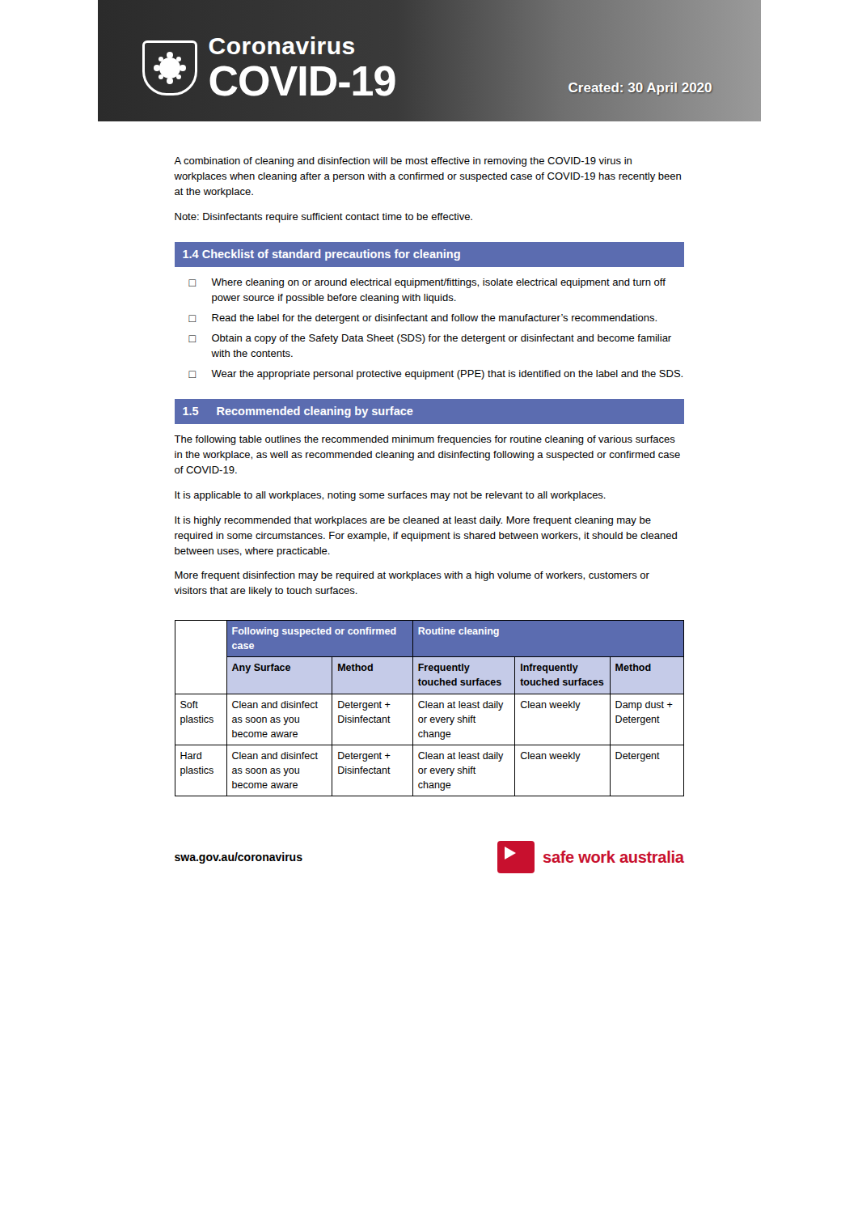Coronavirus
COVID-19
Created: 30 April 2020
A combination of cleaning and disinfection will be most effective in removing the COVID-19 virus in workplaces when cleaning after a person with a confirmed or suspected case of COVID-19 has recently been at the workplace.
Note: Disinfectants require sufficient contact time to be effective.
1.4 Checklist of standard precautions for cleaning
Where cleaning on or around electrical equipment/fittings, isolate electrical equipment and turn off power source if possible before cleaning with liquids.
Read the label for the detergent or disinfectant and follow the manufacturer’s recommendations.
Obtain a copy of the Safety Data Sheet (SDS) for the detergent or disinfectant and become familiar with the contents.
Wear the appropriate personal protective equipment (PPE) that is identified on the label and the SDS.
1.5 Recommended cleaning by surface
The following table outlines the recommended minimum frequencies for routine cleaning of various surfaces in the workplace, as well as recommended cleaning and disinfecting following a suspected or confirmed case of COVID-19.
It is applicable to all workplaces, noting some surfaces may not be relevant to all workplaces.
It is highly recommended that workplaces are be cleaned at least daily. More frequent cleaning may be required in some circumstances. For example, if equipment is shared between workers, it should be cleaned between uses, where practicable.
More frequent disinfection may be required at workplaces with a high volume of workers, customers or visitors that are likely to touch surfaces.
| | Following suspected or confirmed case | Routine cleaning |
| --- | --- | --- |
| Any Surface | Method | Frequently touched surfaces | Infrequently touched surfaces | Method |
| Soft plastics | Clean and disinfect as soon as you become aware | Detergent + Disinfectant | Clean at least daily or every shift change | Clean weekly | Damp dust + Detergent |
| Hard plastics | Clean and disinfect as soon as you become aware | Detergent + Disinfectant | Clean at least daily or every shift change | Clean weekly | Detergent |
swa.gov.au/coronavirus
safe work australia